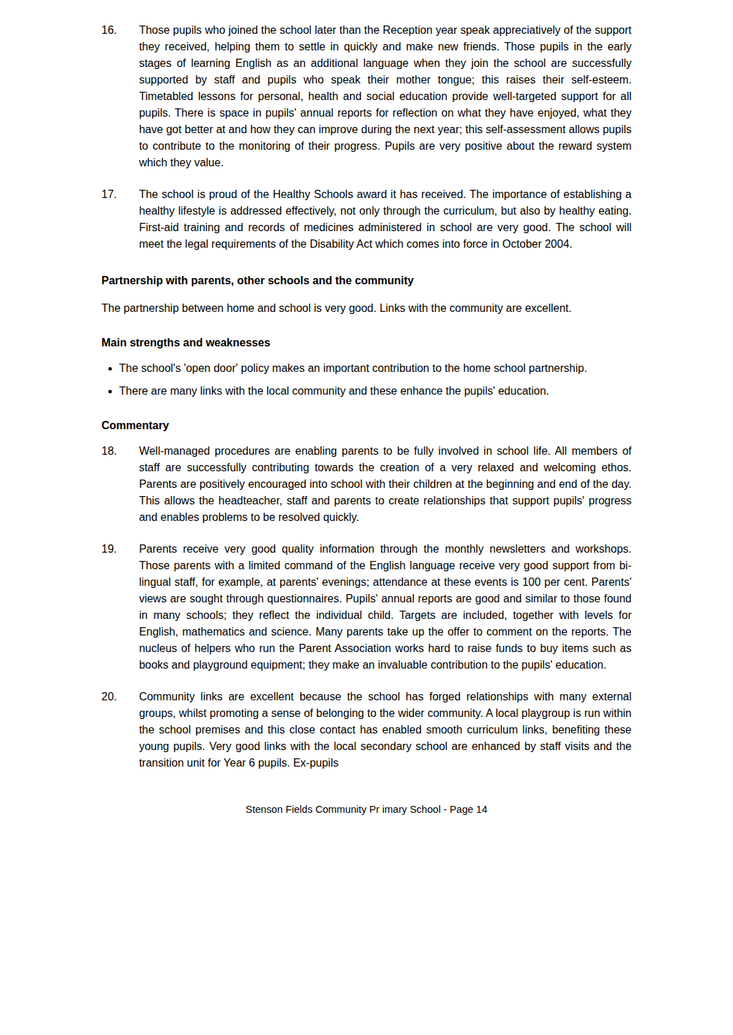16.
Those pupils who joined the school later than the Reception year speak appreciatively of the support they received, helping them to settle in quickly and make new friends. Those pupils in the early stages of learning English as an additional language when they join the school are successfully supported by staff and pupils who speak their mother tongue; this raises their self-esteem. Timetabled lessons for personal, health and social education provide well-targeted support for all pupils. There is space in pupils' annual reports for reflection on what they have enjoyed, what they have got better at and how they can improve during the next year; this self-assessment allows pupils to contribute to the monitoring of their progress. Pupils are very positive about the reward system which they value.
17.
The school is proud of the Healthy Schools award it has received. The importance of establishing a healthy lifestyle is addressed effectively, not only through the curriculum, but also by healthy eating. First-aid training and records of medicines administered in school are very good. The school will meet the legal requirements of the Disability Act which comes into force in October 2004.
Partnership with parents, other schools and the community
The partnership between home and school is very good. Links with the community are excellent.
Main strengths and weaknesses
The school's 'open door' policy makes an important contribution to the home school partnership.
There are many links with the local community and these enhance the pupils' education.
Commentary
18.
Well-managed procedures are enabling parents to be fully involved in school life. All members of staff are successfully contributing towards the creation of a very relaxed and welcoming ethos. Parents are positively encouraged into school with their children at the beginning and end of the day. This allows the headteacher, staff and parents to create relationships that support pupils' progress and enables problems to be resolved quickly.
19.
Parents receive very good quality information through the monthly newsletters and workshops. Those parents with a limited command of the English language receive very good support from bi-lingual staff, for example, at parents' evenings; attendance at these events is 100 per cent. Parents' views are sought through questionnaires. Pupils' annual reports are good and similar to those found in many schools; they reflect the individual child. Targets are included, together with levels for English, mathematics and science. Many parents take up the offer to comment on the reports. The nucleus of helpers who run the Parent Association works hard to raise funds to buy items such as books and playground equipment; they make an invaluable contribution to the pupils' education.
20.
Community links are excellent because the school has forged relationships with many external groups, whilst promoting a sense of belonging to the wider community. A local playgroup is run within the school premises and this close contact has enabled smooth curriculum links, benefiting these young pupils. Very good links with the local secondary school are enhanced by staff visits and the transition unit for Year 6 pupils. Ex-pupils
Stenson Fields Community Pr imary School - Page 14